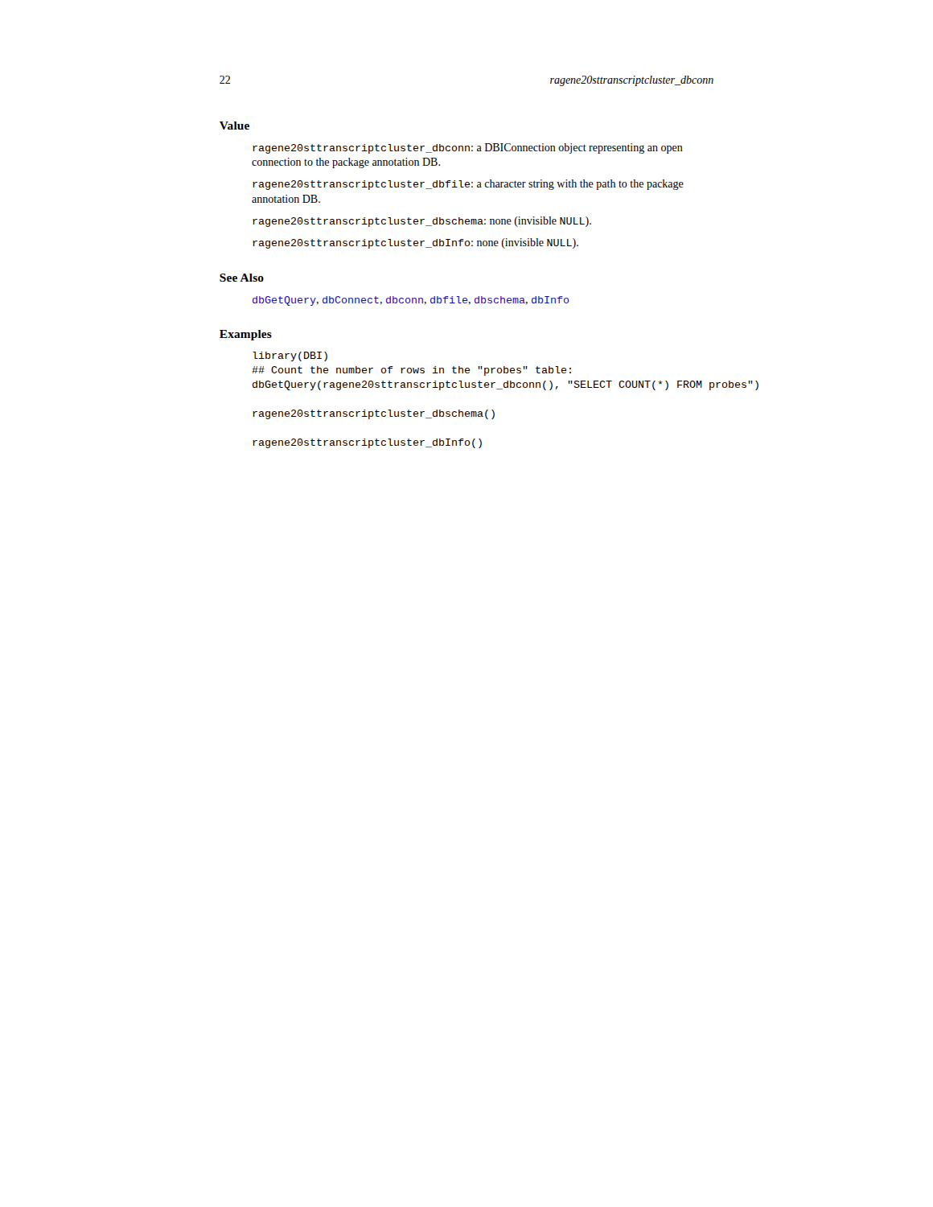22 ragene20sttranscriptcluster_dbconn
Value
ragene20sttranscriptcluster_dbconn: a DBIConnection object representing an open connection to the package annotation DB.
ragene20sttranscriptcluster_dbfile: a character string with the path to the package annotation DB.
ragene20sttranscriptcluster_dbschema: none (invisible NULL).
ragene20sttranscriptcluster_dbInfo: none (invisible NULL).
See Also
dbGetQuery, dbConnect, dbconn, dbfile, dbschema, dbInfo
Examples
library(DBI)
## Count the number of rows in the "probes" table:
dbGetQuery(ragene20sttranscriptcluster_dbconn(), "SELECT COUNT(*) FROM probes")

ragene20sttranscriptcluster_dbschema()

ragene20sttranscriptcluster_dbInfo()